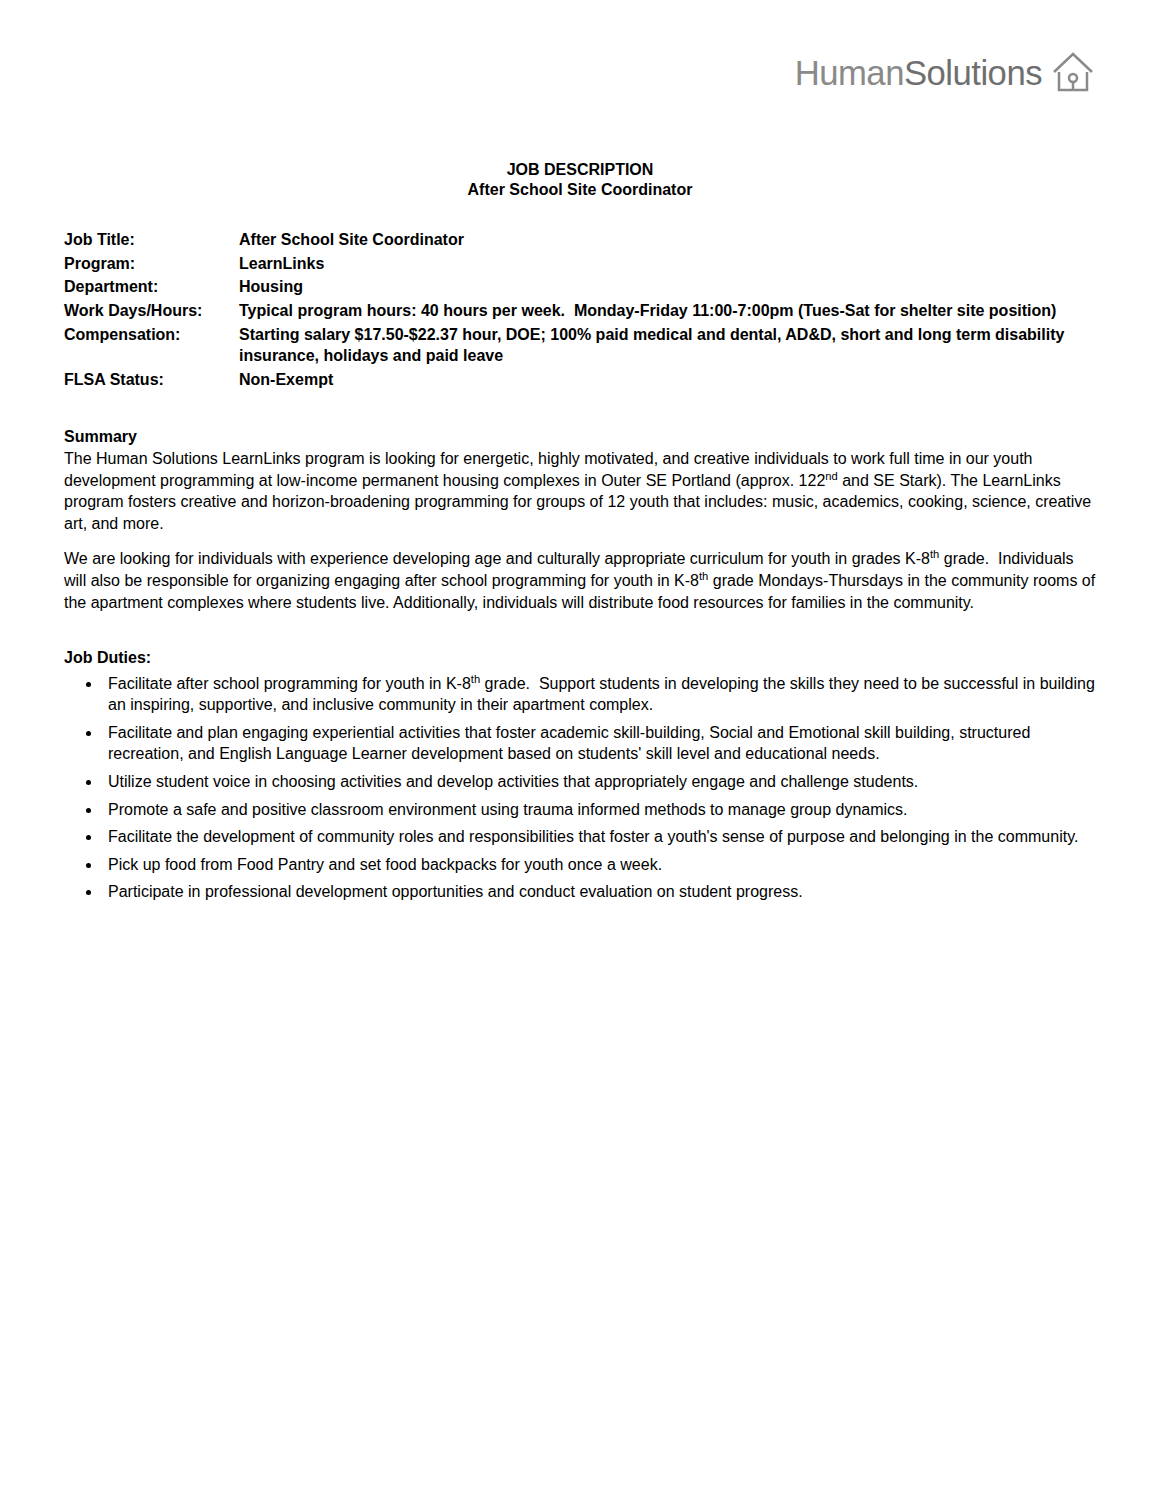HumanSolutions
JOB DESCRIPTION After School Site Coordinator
| Job Title: | After School Site Coordinator |
| Program: | LearnLinks |
| Department: | Housing |
| Work Days/Hours: | Typical program hours: 40 hours per week. Monday-Friday 11:00-7:00pm (Tues-Sat for shelter site position) |
| Compensation: | Starting salary $17.50-$22.37 hour, DOE; 100% paid medical and dental, AD&D, short and long term disability insurance, holidays and paid leave |
| FLSA Status: | Non-Exempt |
Summary
The Human Solutions LearnLinks program is looking for energetic, highly motivated, and creative individuals to work full time in our youth development programming at low-income permanent housing complexes in Outer SE Portland (approx. 122nd and SE Stark). The LearnLinks program fosters creative and horizon-broadening programming for groups of 12 youth that includes: music, academics, cooking, science, creative art, and more.
We are looking for individuals with experience developing age and culturally appropriate curriculum for youth in grades K-8th grade. Individuals will also be responsible for organizing engaging after school programming for youth in K-8th grade Mondays-Thursdays in the community rooms of the apartment complexes where students live. Additionally, individuals will distribute food resources for families in the community.
Job Duties:
Facilitate after school programming for youth in K-8th grade. Support students in developing the skills they need to be successful in building an inspiring, supportive, and inclusive community in their apartment complex.
Facilitate and plan engaging experiential activities that foster academic skill-building, Social and Emotional skill building, structured recreation, and English Language Learner development based on students' skill level and educational needs.
Utilize student voice in choosing activities and develop activities that appropriately engage and challenge students.
Promote a safe and positive classroom environment using trauma informed methods to manage group dynamics.
Facilitate the development of community roles and responsibilities that foster a youth's sense of purpose and belonging in the community.
Pick up food from Food Pantry and set food backpacks for youth once a week.
Participate in professional development opportunities and conduct evaluation on student progress.